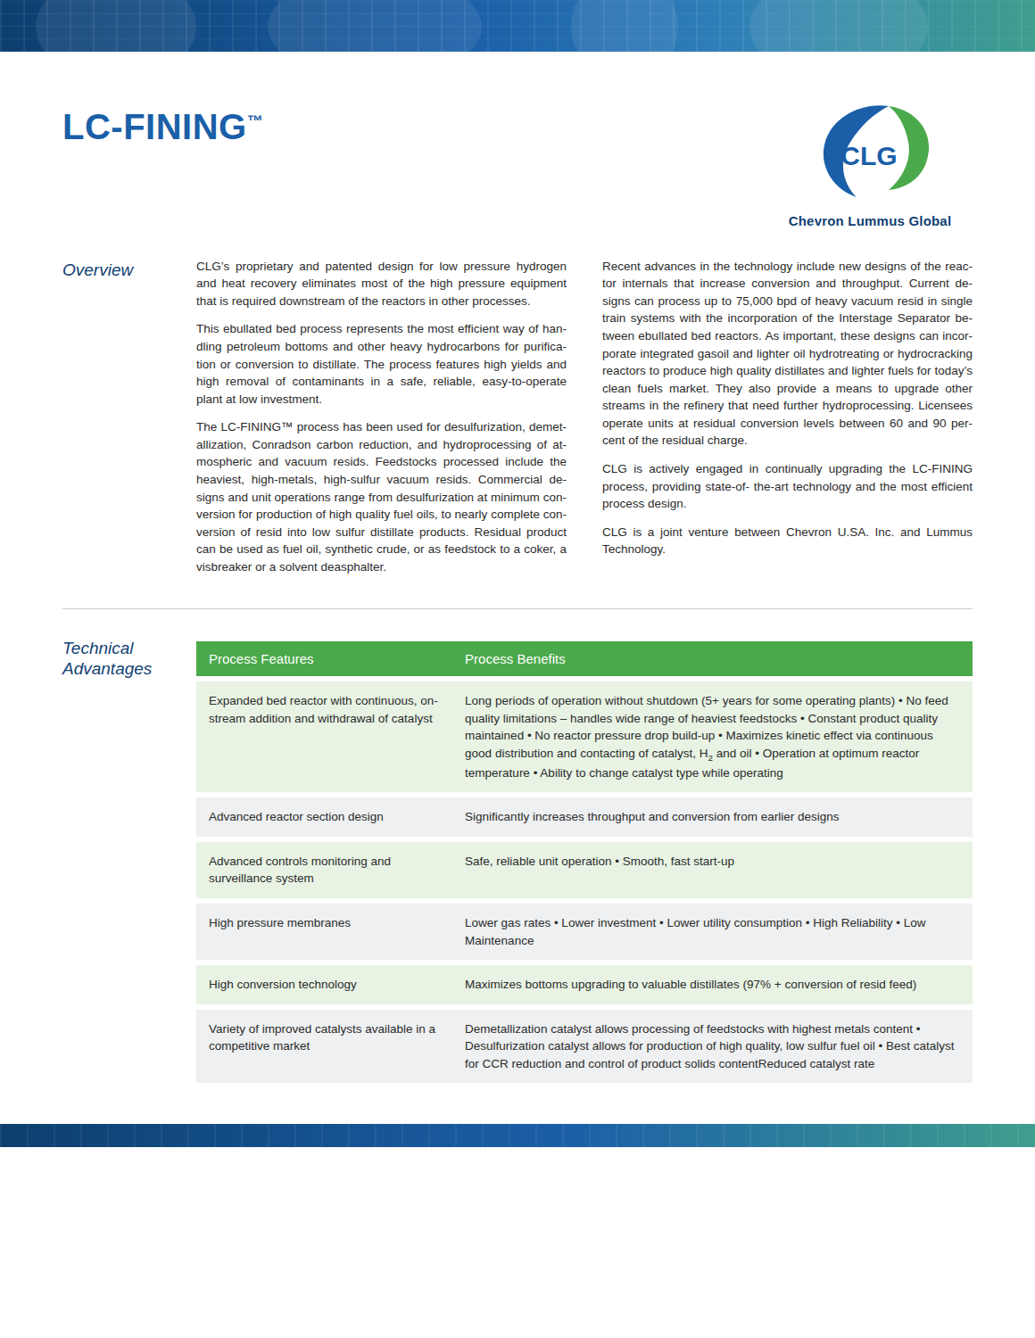LC-FINING™
CLG
Chevron Lummus Global
Overview
CLG’s proprietary and patented design for low pressure hydrogen and heat recovery eliminates most of the high pressure equipment that is required downstream of the reactors in other processes.
This ebullated bed process represents the most efficient way of handling petroleum bottoms and other heavy hydrocarbons for purification or conversion to distillate. The process features high yields and high removal of contaminants in a safe, reliable, easy-to-operate plant at low investment.
The LC-FINING™ process has been used for desulfurization, demetallization, Conradson carbon reduction, and hydroprocessing of atmospheric and vacuum resids. Feedstocks processed include the heaviest, high-metals, high-sulfur vacuum resids. Commercial designs and unit operations range from desulfurization at minimum conversion for production of high quality fuel oils, to nearly complete conversion of resid into low sulfur distillate products. Residual product can be used as fuel oil, synthetic crude, or as feedstock to a coker, a visbreaker or a solvent deasphalter.
Recent advances in the technology include new designs of the reactor internals that increase conversion and throughput. Current designs can process up to 75,000 bpd of heavy vacuum resid in single train systems with the incorporation of the Interstage Separator between ebullated bed reactors. As important, these designs can incorporate integrated gasoil and lighter oil hydrotreating or hydrocracking reactors to produce high quality distillates and lighter fuels for today’s clean fuels market. They also provide a means to upgrade other streams in the refinery that need further hydroprocessing. Licensees operate units at residual conversion levels between 60 and 90 percent of the residual charge.
CLG is actively engaged in continually upgrading the LC-FINING process, providing state-of- the-art technology and the most efficient process design.
CLG is a joint venture between Chevron U.SA. Inc. and Lummus Technology.
Technical
Advantages
| Process Features | Process Benefits |
| --- | --- |
| Expanded bed reactor with continuous, on-stream addition and withdrawal of catalyst | Long periods of operation without shutdown (5+ years for some operating plants) • No feed quality limitations – handles wide range of heaviest feedstocks • Constant product quality maintained • No reactor pressure drop build-up • Maximizes kinetic effect via continuous good distribution and contacting of catalyst, H 2 and oil • Operation at optimum reactor temperature • Ability to change catalyst type while operating |
| Advanced reactor section design | Significantly increases throughput and conversion from earlier designs |
| Advanced controls monitoring and surveillance system | Safe, reliable unit operation • Smooth, fast start-up |
| High pressure membranes | Lower gas rates • Lower investment • Lower utility consumption • High Reliability • Low Maintenance |
| High conversion technology | Maximizes bottoms upgrading to valuable distillates (97% + conversion of resid feed) |
| Variety of improved catalysts available in a competitive market | Demetallization catalyst allows processing of feedstocks with highest metals content • Desulfurization catalyst allows for production of high quality, low sulfur fuel oil • Best catalyst for CCR reduction and control of product solids contentReduced catalyst rate |